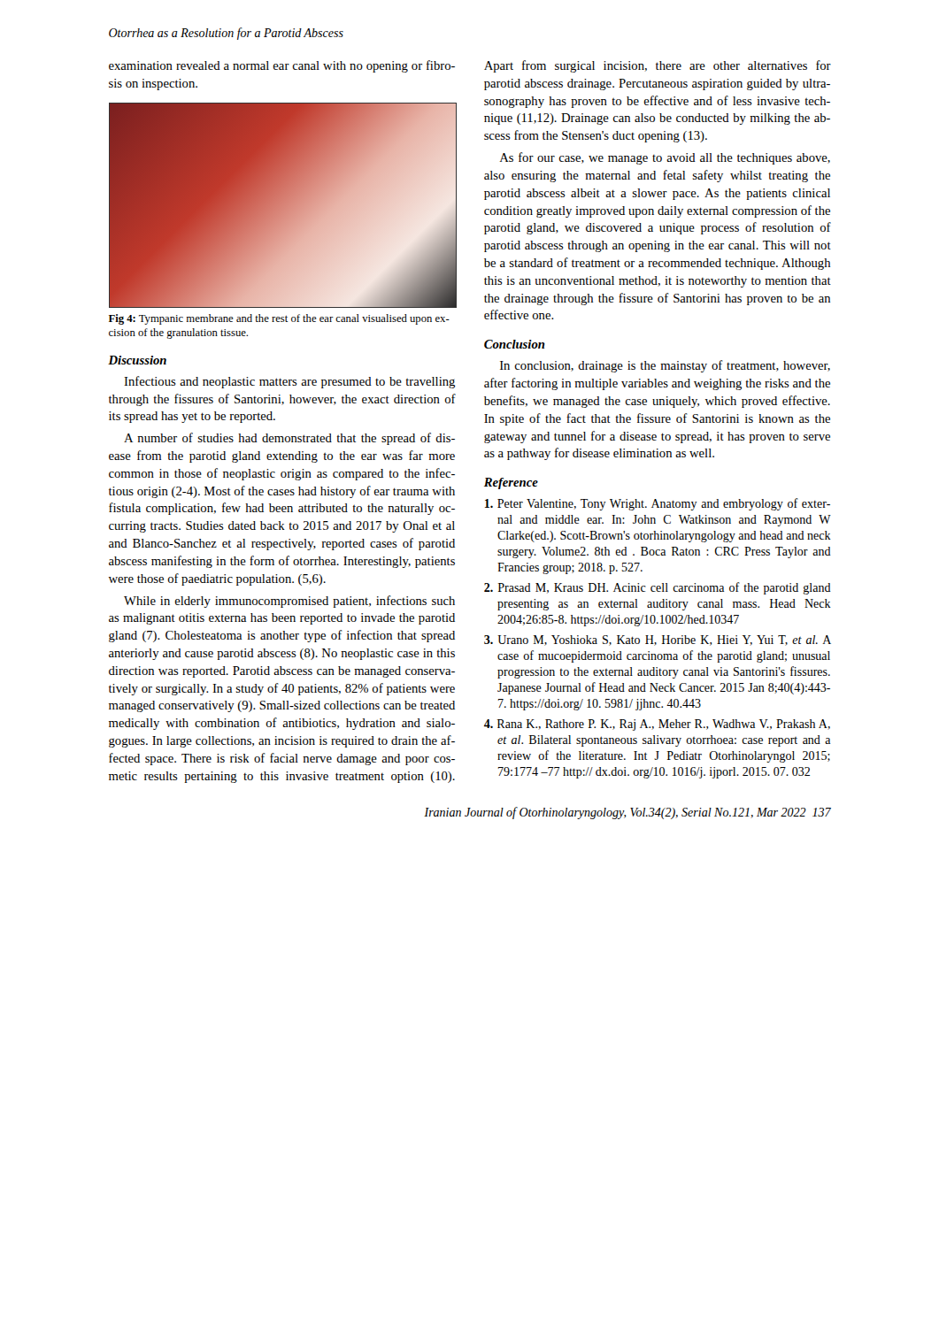Otorrhea as a Resolution for a Parotid Abscess
examination revealed a normal ear canal with no opening or fibrosis on inspection.
Fig 4: Tympanic membrane and the rest of the ear canal visualised upon excision of the granulation tissue.
Discussion
Infectious and neoplastic matters are presumed to be travelling through the fissures of Santorini, however, the exact direction of its spread has yet to be reported.
A number of studies had demonstrated that the spread of disease from the parotid gland extending to the ear was far more common in those of neoplastic origin as compared to the infectious origin (2-4). Most of the cases had history of ear trauma with fistula complication, few had been attributed to the naturally occurring tracts. Studies dated back to 2015 and 2017 by Onal et al and Blanco-Sanchez et al respectively, reported cases of parotid abscess manifesting in the form of otorrhea. Interestingly, patients were those of paediatric population. (5,6).
While in elderly immunocompromised patient, infections such as malignant otitis externa has been reported to invade the parotid gland (7). Cholesteatoma is another type of infection that spread anteriorly and cause parotid abscess (8). No neoplastic case in this direction was reported. Parotid abscess can be managed conservatively or surgically. In a study of 40 patients, 82% of patients were managed conservatively (9). Small-sized collections can be treated medically with combination of antibiotics, hydration and sialogogues. In large collections, an incision is required to drain the affected space. There is risk of facial nerve damage and poor cosmetic results pertaining to this invasive treatment option (10). Apart from surgical incision, there are other alternatives for parotid abscess drainage. Percutaneous aspiration guided by ultrasonography has proven to be effective and of less invasive technique (11,12). Drainage can also be conducted by milking the abscess from the Stensen's duct opening (13).
As for our case, we manage to avoid all the techniques above, also ensuring the maternal and fetal safety whilst treating the parotid abscess albeit at a slower pace. As the patients clinical condition greatly improved upon daily external compression of the parotid gland, we discovered a unique process of resolution of parotid abscess through an opening in the ear canal. This will not be a standard of treatment or a recommended technique. Although this is an unconventional method, it is noteworthy to mention that the drainage through the fissure of Santorini has proven to be an effective one.
Conclusion
In conclusion, drainage is the mainstay of treatment, however, after factoring in multiple variables and weighing the risks and the benefits, we managed the case uniquely, which proved effective. In spite of the fact that the fissure of Santorini is known as the gateway and tunnel for a disease to spread, it has proven to serve as a pathway for disease elimination as well.
Reference
1. Peter Valentine, Tony Wright. Anatomy and embryology of external and middle ear. In: John C Watkinson and Raymond W Clarke(ed.). Scott-Brown's otorhinolaryngology and head and neck surgery. Volume2. 8th ed . Boca Raton : CRC Press Taylor and Francies group; 2018. p. 527.
2. Prasad M, Kraus DH. Acinic cell carcinoma of the parotid gland presenting as an external auditory canal mass. Head Neck 2004;26:85-8. https://doi.org/10.1002/hed.10347
3. Urano M, Yoshioka S, Kato H, Horibe K, Hiei Y, Yui T, et al. A case of mucoepidermoid carcinoma of the parotid gland; unusual progression to the external auditory canal via Santorini's fissures. Japanese Journal of Head and Neck Cancer. 2015 Jan 8;40(4):443-7. https://doi.org/ 10. 5981/ jjhnc. 40.443
4. Rana K., Rathore P. K., Raj A., Meher R., Wadhwa V., Prakash A, et al. Bilateral spontaneous salivary otorrhoea: case report and a review of the literature. Int J Pediatr Otorhinolaryngol 2015; 79:1774 –77 http:// dx.doi. org/10. 1016/j. ijporl. 2015. 07. 032
Iranian Journal of Otorhinolaryngology, Vol.34(2), Serial No.121, Mar 2022 137